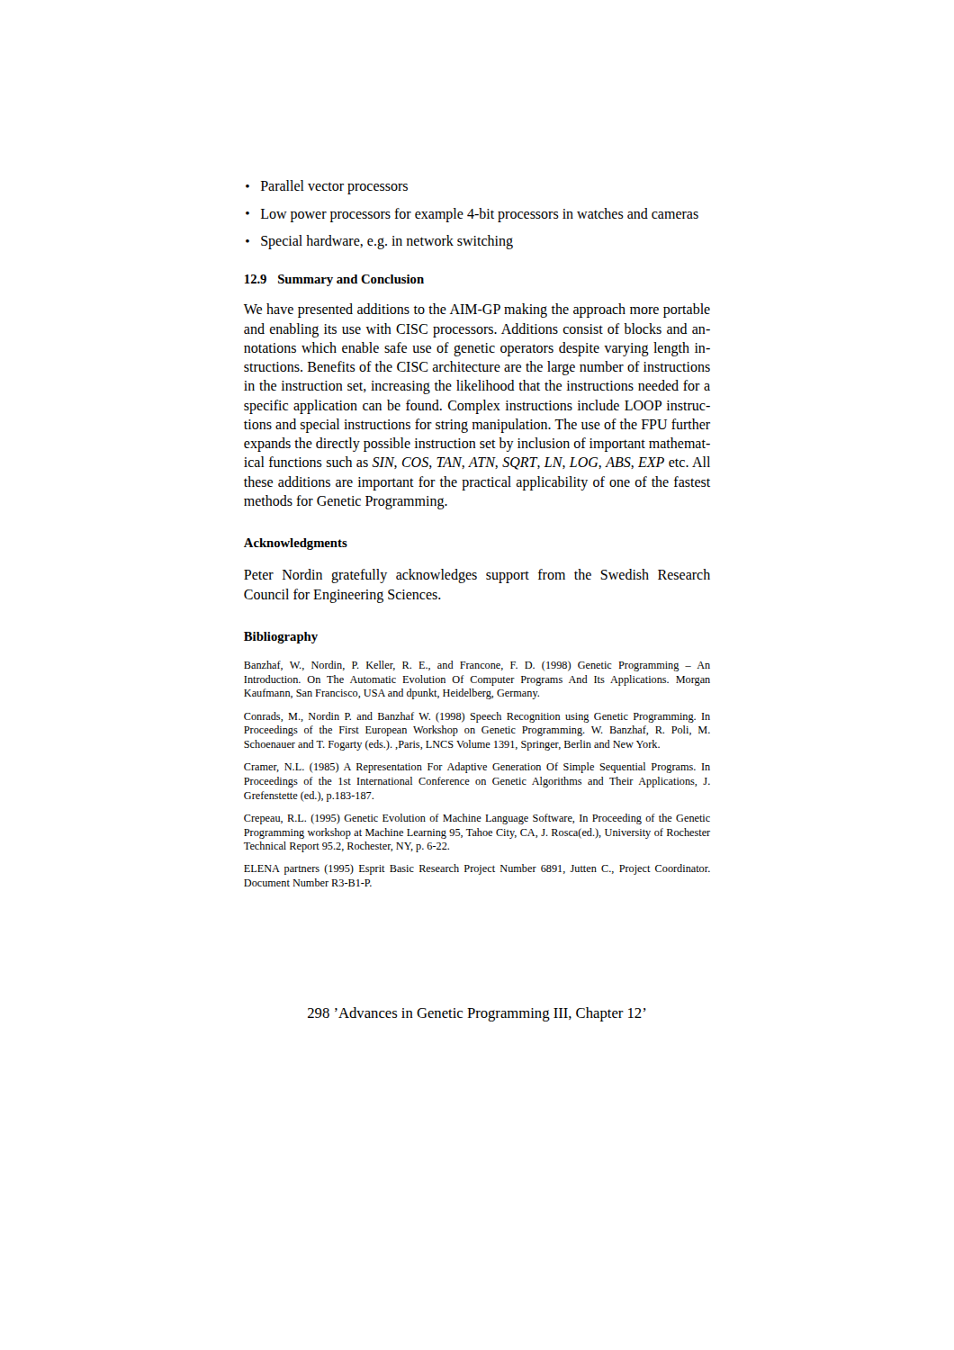Parallel vector processors
Low power processors for example 4-bit processors in watches and cameras
Special hardware, e.g. in network switching
12.9 Summary and Conclusion
We have presented additions to the AIM-GP making the approach more portable and enabling its use with CISC processors. Additions consist of blocks and annotations which enable safe use of genetic operators despite varying length instructions. Benefits of the CISC architecture are the large number of instructions in the instruction set, increasing the likelihood that the instructions needed for a specific application can be found. Complex instructions include LOOP instructions and special instructions for string manipulation. The use of the FPU further expands the directly possible instruction set by inclusion of important mathematical functions such as SIN, COS, TAN, ATN, SQRT, LN, LOG, ABS, EXP etc. All these additions are important for the practical applicability of one of the fastest methods for Genetic Programming.
Acknowledgments
Peter Nordin gratefully acknowledges support from the Swedish Research Council for Engineering Sciences.
Bibliography
Banzhaf, W., Nordin, P. Keller, R. E., and Francone, F. D. (1998) Genetic Programming – An Introduction. On The Automatic Evolution Of Computer Programs And Its Applications. Morgan Kaufmann, San Francisco, USA and dpunkt, Heidelberg, Germany.
Conrads, M., Nordin P. and Banzhaf W. (1998) Speech Recognition using Genetic Programming. In Proceedings of the First European Workshop on Genetic Programming. W. Banzhaf, R. Poli, M. Schoenauer and T. Fogarty (eds.). ,Paris, LNCS Volume 1391, Springer, Berlin and New York.
Cramer, N.L. (1985) A Representation For Adaptive Generation Of Simple Sequential Programs. In Proceedings of the 1st International Conference on Genetic Algorithms and Their Applications, J. Grefenstette (ed.), p.183-187.
Crepeau, R.L. (1995) Genetic Evolution of Machine Language Software, In Proceeding of the Genetic Programming workshop at Machine Learning 95, Tahoe City, CA, J. Rosca(ed.), University of Rochester Technical Report 95.2, Rochester, NY, p. 6-22.
ELENA partners (1995) Esprit Basic Research Project Number 6891, Jutten C., Project Coordinator. Document Number R3-B1-P.
298 ’Advances in Genetic Programming III, Chapter 12’